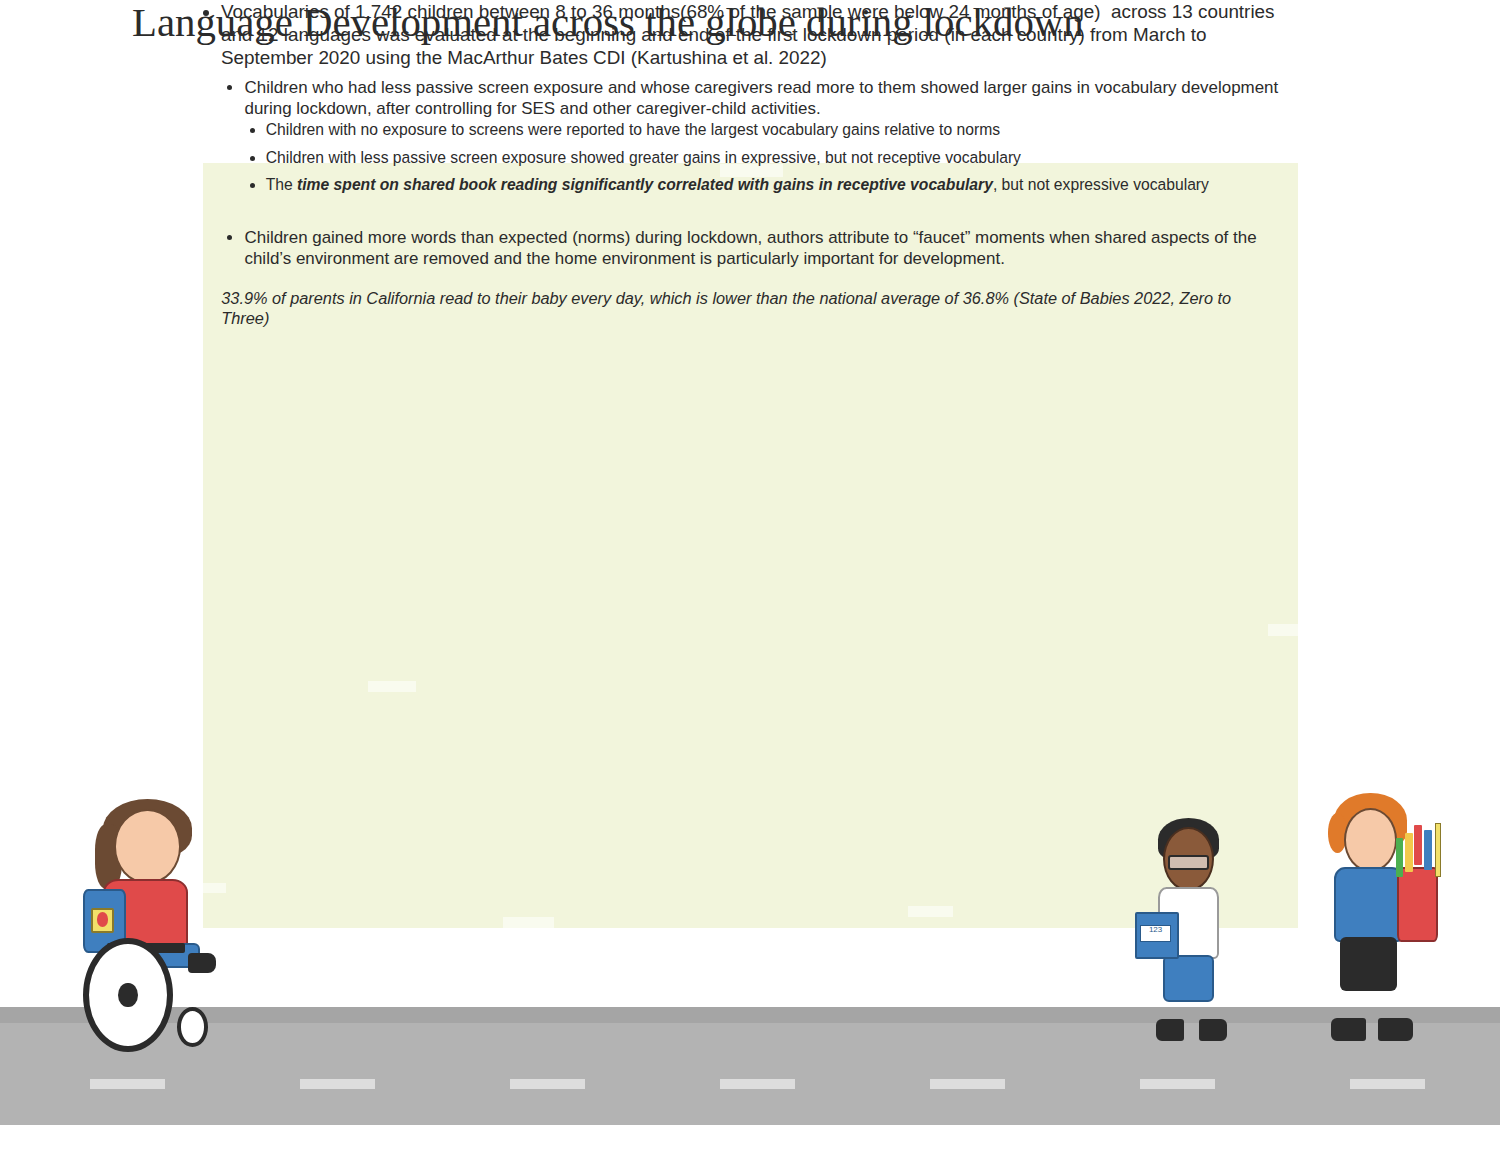Language Development across the globe during lockdown
Vocabularies of 1,742 children between 8 to 36 months(68% of the sample were below 24 months of age) across 13 countries and 12 languages was evaluated at the beginning and end of the first lockdown period (in each country) from March to September 2020 using the MacArthur Bates CDI (Kartushina et al. 2022)
Children who had less passive screen exposure and whose caregivers read more to them showed larger gains in vocabulary development during lockdown, after controlling for SES and other caregiver-child activities.
Children with no exposure to screens were reported to have the largest vocabulary gains relative to norms
Children with less passive screen exposure showed greater gains in expressive, but not receptive vocabulary
The time spent on shared book reading significantly correlated with gains in receptive vocabulary, but not expressive vocabulary
Children gained more words than expected (norms) during lockdown, authors attribute to “faucet” moments when shared aspects of the child’s environment are removed and the home environment is particularly important for development.
33.9% of parents in California read to their baby every day, which is lower than the national average of 36.8% (State of Babies 2022, Zero to Three)
123